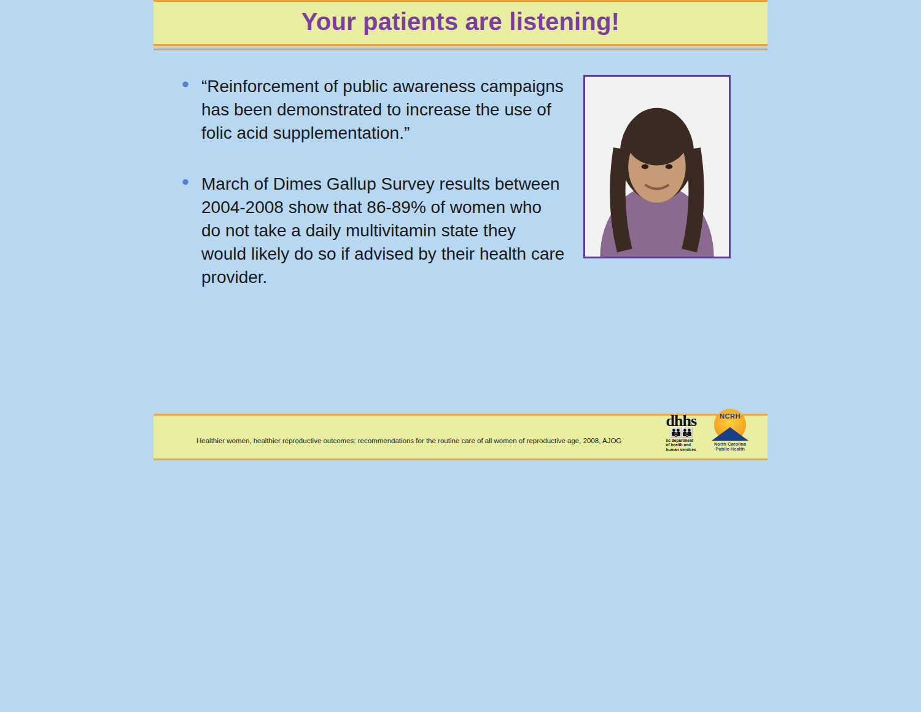Your patients are listening!
“Reinforcement of public awareness campaigns has been demonstrated to increase the use of folic acid supplementation.”
March of Dimes Gallup Survey results between 2004-2008 show that 86-89% of women who do not take a daily multivitamin state they would likely do so if advised by their health care provider.
Healthier women, healthier reproductive outcomes: recommendations for the routine care of all women of reproductive age, 2008, AJOG
dhhs
👪👪
nc department
of health and
human services
NCRH
North Carolina
Public Health